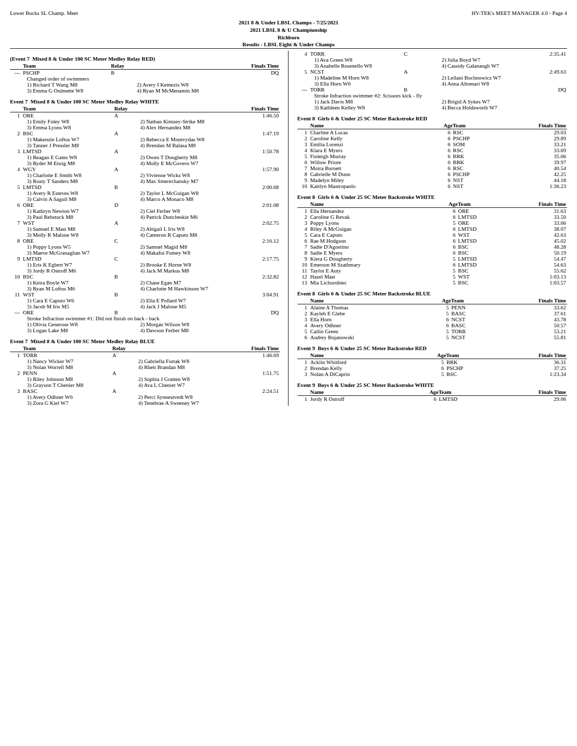Lower Bucks SL Champ. Meet
HY-TEK's MEET MANAGER 4.0 - Page 4
2021 8 & Under LBSL Champs - 7/25/2021
2021 LBSL 8 & U Championship
Richboro
Results - LBSL Eight & Under Champs
(Event 7 Mixed 8 & Under 100 SC Meter Medley Relay RED)
| | Team | Relay | Finals Time |
| --- | --- | --- | --- |
| --- | PSCHP | B | DQ |
| | Changed order of swimmers |
| | 1) Richard T Wang M8 | 2) Avery I Kemezis W8 |
| | 3) Emma G Ouimette W8 | 4) Ryan M McMenamin M8 |
Event 7 Mixed 8 & Under 100 SC Meter Medley Relay WHITE
| | Team | Relay | Finals Time |
| --- | --- | --- | --- |
| 1 | ORE | A | 1:46.50 |
| | 1) Emily Foley W8 | 2) Nathan Kimzey-Strike M8 |
| | 3) Emma Lyons W8 | 4) Alex Hernandez M8 |
| 2 | BSC | A | 1:47.19 |
| | 1) Makenzie Loftus W7 | 2) Rebecca E Montvydas W8 |
| | 3) Tanner J Pressler M8 | 4) Brendan M Balasa M8 |
| 3 | LMTSD | A | 1:50.78 |
| | 1) Reagan E Gates W8 | 2) Owen T Dougherty M8 |
| | 3) Ryder M Ensig M8 | 4) Molly E McGovern W7 |
| 4 | WGY | A | 1:57.90 |
| | 1) Charlotte E Smith W8 | 2) Vivienne Wicks W8 |
| | 3) Rusty T Sanders M8 | 4) Max Smerechansky M7 |
| 5 | LMTSD | B | 2:00.68 |
| | 1) Avery R Esteves W8 | 2) Taylor L McGuigan W8 |
| | 3) Calvin A Saguil M8 | 4) Marco A Monaco M8 |
| 6 | ORE | D | 2:01.08 |
| | 1) Kathryn Newton W7 | 2) Ciel Ferber W8 |
| | 3) Paul Rebstock M8 | 4) Patrick Duncheskie M6 |
| 7 | WST | A | 2:02.75 |
| | 1) Samuel E Mast M8 | 2) Abigail L Iris W8 |
| | 3) Molly R Malone W8 | 4) Cameron R Caputo M8 |
| 8 | ORE | C | 2:16.12 |
| | 1) Poppy Lyons W5 | 2) Samuel Magid M8 |
| | 3) Maeve McGranaghan W7 | 4) Makafui Fumey W8 |
| 9 | LMTSD | C | 2:17.75 |
| | 1) Eris K Egbert W7 | 2) Brooke E Horne W8 |
| | 3) Jordy R Ostroff M6 | 4) Jack M Markus M8 |
| 10 | BSC | B | 2:32.82 |
| | 1) Keira Boyle W7 | 2) Chase Egan M7 |
| | 3) Ryan M Loftus M6 | 4) Charlotte M Hawkinson W7 |
| 11 | WST | B | 3:04.91 |
| | 1) Cara E Caputo W6 | 2) Ella E Pollard W7 |
| | 3) Jacob M Iris M5 | 4) Jack J Malone M5 |
| --- | ORE | B | DQ |
| | Stroke Infraction swimmer #1: Did not finish on back - back |
| | 1) Olivia Generose W8 | 2) Morgan Wilson W8 |
| | 3) Logan Lake M8 | 4) Dawson Ferber M8 |
Event 7 Mixed 8 & Under 100 SC Meter Medley Relay BLUE
| | Team | Relay | Finals Time |
| --- | --- | --- | --- |
| 1 | TORR | A | 1:46.69 |
| | 1) Nancy Wicker W7 | 2) Gabriella Furtak W8 |
| | 3) Nolan Worrell M8 | 4) Rhett Brandan M8 |
| 2 | PENN | A | 1:51.75 |
| | 1) Riley Johnson M8 | 2) Sophia J Gratten W8 |
| | 3) Grayson T Chenier M8 | 4) Ava L Chenier W7 |
| 3 | BASC | A | 2:24.51 |
| | 1) Avery Odhner W6 | 2) Perci Synnestvedt W8 |
| | 3) Zora G Kiel W7 | 4) Tenebrae A Sweeney W7 |
| 4 | TORR | C | 2:35.41 |
| | 1) Ava Green W8 | 2) Julia Boyd W7 |
| | 3) Anabelle Rosenello W8 | 4) Cassidy Galanaugh W7 |
| 5 | NCST | A | 2:49.63 |
| | 1) Madeline M Horn W8 | 2) Leilani Bochnowicz W7 |
| | 3) Ella Horn W6 | 4) Anna Altomari W8 |
| --- | TORR | B | DQ |
| | Stroke Infraction swimmer #2: Scissors kick - fly |
| | 1) Jack Davis M8 | 2) Brigid A Sykes W7 |
| | 3) Kathleen Kelley W8 | 4) Becca Holdsworth W7 |
Event 8 Girls 6 & Under 25 SC Meter Backstroke RED
| | Name | AgeTeam | Finals Time |
| --- | --- | --- | --- |
| 1 | Charliee A Lucas | 6 | RSC | 29.03 |
| 2 | Caroline Kelly | 6 | PSCHP | 29.89 |
| 3 | Emilia Lorenzi | 6 | SOM | 33.21 |
| 4 | Klara E Myers | 6 | RSC | 33.69 |
| 5 | Finleigh Murray | 6 | BRK | 35.06 |
| 6 | Willow Priore | 6 | BRK | 39.97 |
| 7 | Moira Burnett | 6 | RSC | 40.54 |
| 8 | Gabrielle M Dunn | 6 | PSCHP | 42.25 |
| 9 | Madelyn Miley | 6 | NST | 44.18 |
| 10 | Kaitlyn Mastropaolo | 6 | NST | 1:36.23 |
Event 8 Girls 6 & Under 25 SC Meter Backstroke WHITE
| | Name | AgeTeam | Finals Time |
| --- | --- | --- | --- |
| 1 | Ella Hernandez | 6 | ORE | 31.63 |
| 2 | Caroline G Revak | 6 | LMTSD | 33.50 |
| 3 | Poppy Lyons | 5 | ORE | 33.66 |
| 4 | Riley A McGuigan | 6 | LMTSD | 38.07 |
| 5 | Cara E Caputo | 6 | WST | 42.63 |
| 6 | Rae M Hodgson | 6 | LMTSD | 45.02 |
| 7 | Sadie D'Agostino | 6 | BSC | 48.28 |
| 8 | Sadie E Myers | 6 | BSC | 50.19 |
| 9 | Kiera G Dougherty | 5 | LMTSD | 54.47 |
| 10 | Emerson M Szathmary | 6 | LMTSD | 54.63 |
| 11 | Taylor E Auty | 5 | BSC | 55.62 |
| 12 | Hazel Mast | 5 | WST | 1:03.13 |
| 13 | Mia Lichorobiec | 5 | BSC | 1:03.57 |
Event 8 Girls 6 & Under 25 SC Meter Backstroke BLUE
| | Name | AgeTeam | Finals Time |
| --- | --- | --- | --- |
| 1 | Alaine A Thomas | 5 | PENN | 33.62 |
| 2 | Kayleh E Glebe | 5 | BASC | 37.61 |
| 3 | Ella Horn | 6 | NCST | 43.78 |
| 4 | Avery Odhner | 6 | BASC | 50.57 |
| 5 | Cailin Green | 5 | TORR | 53.21 |
| 6 | Audrey Bojanowski | 5 | NCST | 55.81 |
Event 9 Boys 6 & Under 25 SC Meter Backstroke RED
| | Name | AgeTeam | Finals Time |
| --- | --- | --- | --- |
| 1 | Acklin Whitford | 5 | BRK | 36.31 |
| 2 | Brendan Kelly | 6 | PSCHP | 37.25 |
| 3 | Nolan A DiCaprio | 5 | RSC | 1:23.34 |
Event 9 Boys 6 & Under 25 SC Meter Backstroke WHITE
| | Name | AgeTeam | Finals Time |
| --- | --- | --- | --- |
| 1 | Jordy R Ostroff | 6 | LMTSD | 29.06 |